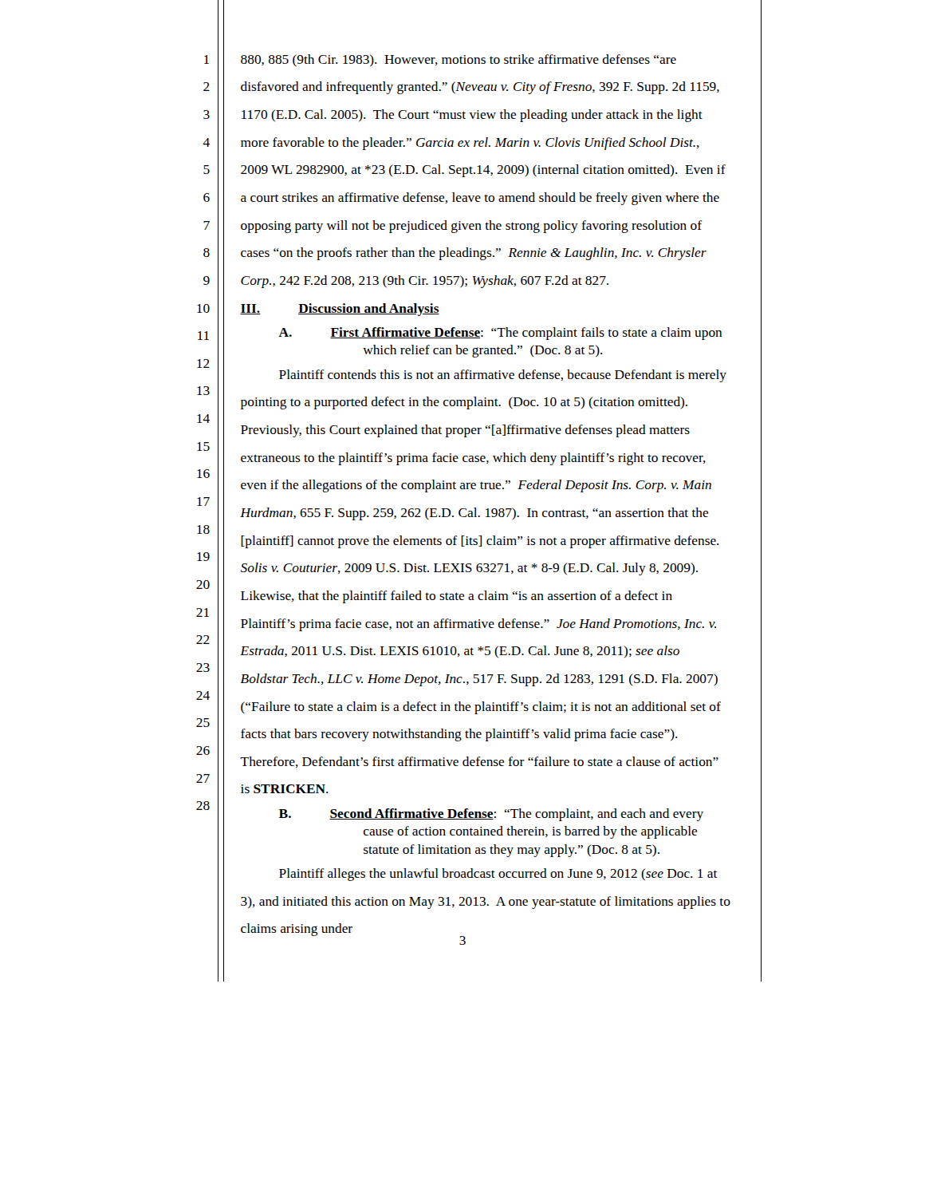1
2
3
4
5
6
7
8
9
10
11
12
13
14
15
16
17
18
19
20
21
22
23
24
25
26
27
28
880, 885 (9th Cir. 1983). However, motions to strike affirmative defenses “are disfavored and infrequently granted.” (Neveau v. City of Fresno, 392 F. Supp. 2d 1159, 1170 (E.D. Cal. 2005). The Court “must view the pleading under attack in the light more favorable to the pleader.” Garcia ex rel. Marin v. Clovis Unified School Dist., 2009 WL 2982900, at *23 (E.D. Cal. Sept.14, 2009) (internal citation omitted). Even if a court strikes an affirmative defense, leave to amend should be freely given where the opposing party will not be prejudiced given the strong policy favoring resolution of cases “on the proofs rather than the pleadings.” Rennie & Laughlin, Inc. v. Chrysler Corp., 242 F.2d 208, 213 (9th Cir. 1957); Wyshak, 607 F.2d at 827.
III. Discussion and Analysis
A. First Affirmative Defense: “The complaint fails to state a claim upon which relief can be granted.” (Doc. 8 at 5).
Plaintiff contends this is not an affirmative defense, because Defendant is merely pointing to a purported defect in the complaint. (Doc. 10 at 5) (citation omitted). Previously, this Court explained that proper “[a]ffirmative defenses plead matters extraneous to the plaintiff’s prima facie case, which deny plaintiff’s right to recover, even if the allegations of the complaint are true.” Federal Deposit Ins. Corp. v. Main Hurdman, 655 F. Supp. 259, 262 (E.D. Cal. 1987). In contrast, “an assertion that the [plaintiff] cannot prove the elements of [its] claim” is not a proper affirmative defense. Solis v. Couturier, 2009 U.S. Dist. LEXIS 63271, at * 8-9 (E.D. Cal. July 8, 2009). Likewise, that the plaintiff failed to state a claim “is an assertion of a defect in Plaintiff’s prima facie case, not an affirmative defense.” Joe Hand Promotions, Inc. v. Estrada, 2011 U.S. Dist. LEXIS 61010, at *5 (E.D. Cal. June 8, 2011); see also Boldstar Tech., LLC v. Home Depot, Inc., 517 F. Supp. 2d 1283, 1291 (S.D. Fla. 2007) (“Failure to state a claim is a defect in the plaintiff’s claim; it is not an additional set of facts that bars recovery notwithstanding the plaintiff’s valid prima facie case”). Therefore, Defendant’s first affirmative defense for “failure to state a clause of action” is STRICKEN.
B. Second Affirmative Defense: “The complaint, and each and every cause of action contained therein, is barred by the applicable statute of limitation as they may apply.” (Doc. 8 at 5).
Plaintiff alleges the unlawful broadcast occurred on June 9, 2012 (see Doc. 1 at 3), and initiated this action on May 31, 2013. A one year-statute of limitations applies to claims arising under
3